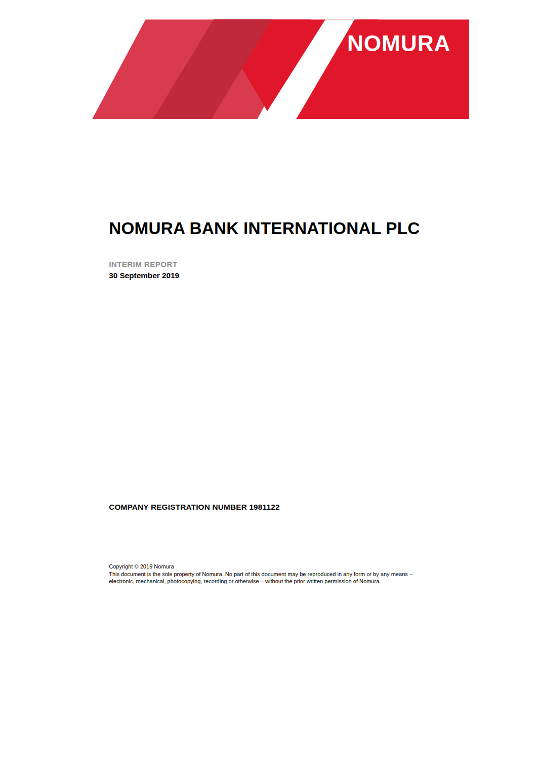NOMURA
NOMURA BANK INTERNATIONAL PLC
INTERIM REPORT
30 September 2019
COMPANY REGISTRATION NUMBER 1981122
Copyright © 2019 Nomura
This document is the sole property of Nomura. No part of this document may be reproduced in any form or by any means – electronic, mechanical, photocopying, recording or otherwise – without the prior written permission of Nomura.